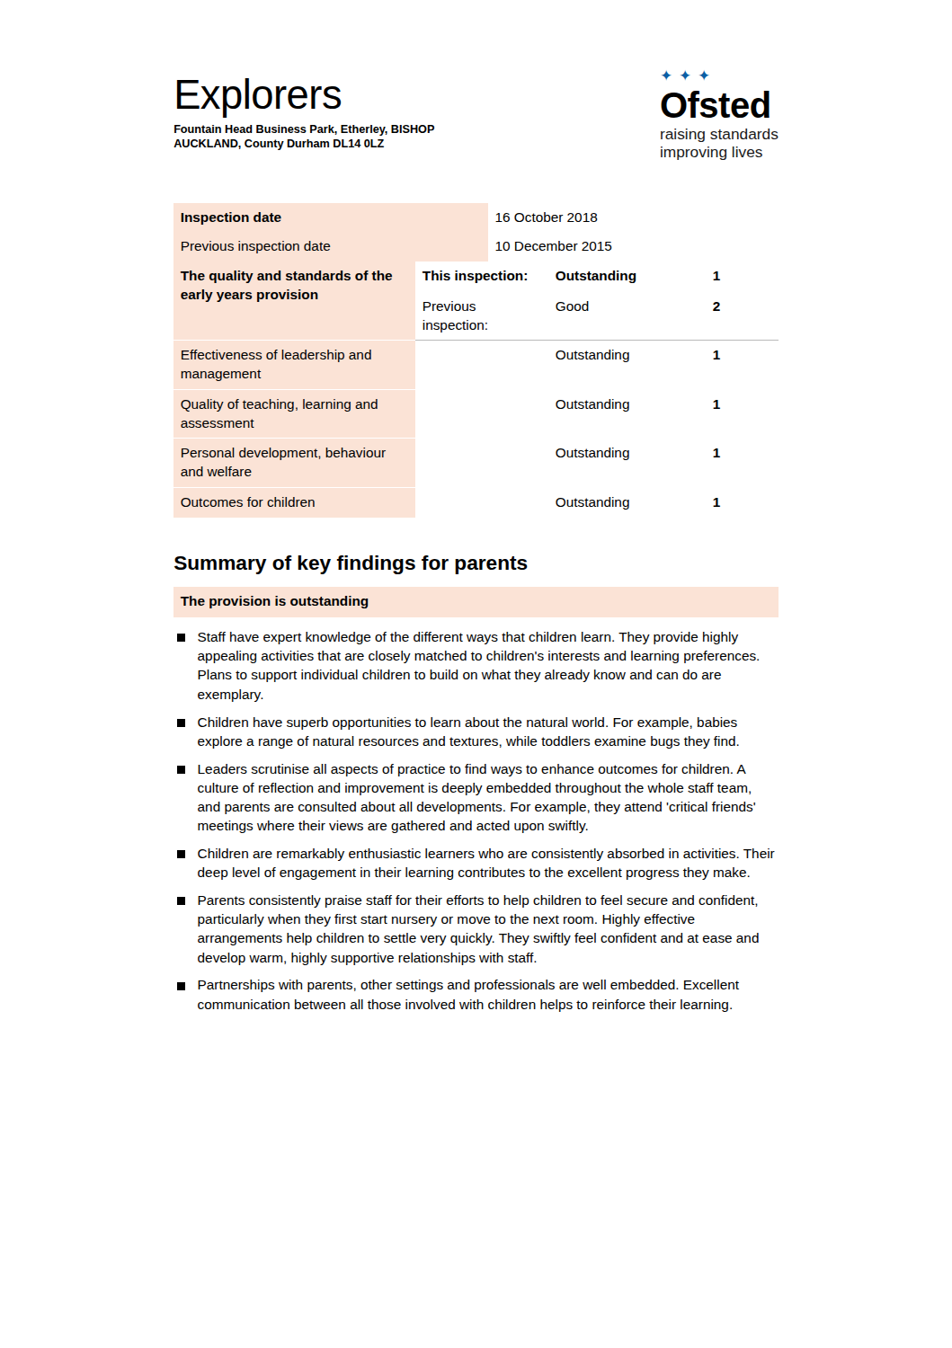Explorers
Fountain Head Business Park, Etherley, BISHOP AUCKLAND, County Durham DL14 0LZ
✦ ✦ ✦
Ofsted
raising standards
improving lives
| Inspection date | 16 October 2018 |
| Previous inspection date | 10 December 2015 |
| The quality and standards of the early years provision | This inspection: | Outstanding | 1 |
| Previous inspection: | Good | 2 |
| Effectiveness of leadership and management | | Outstanding | 1 |
| Quality of teaching, learning and assessment | | Outstanding | 1 |
| Personal development, behaviour and welfare | | Outstanding | 1 |
| Outcomes for children | | Outstanding | 1 |
Summary of key findings for parents
The provision is outstanding
Staff have expert knowledge of the different ways that children learn. They provide highly appealing activities that are closely matched to children's interests and learning preferences. Plans to support individual children to build on what they already know and can do are exemplary.
Children have superb opportunities to learn about the natural world. For example, babies explore a range of natural resources and textures, while toddlers examine bugs they find.
Leaders scrutinise all aspects of practice to find ways to enhance outcomes for children. A culture of reflection and improvement is deeply embedded throughout the whole staff team, and parents are consulted about all developments. For example, they attend 'critical friends' meetings where their views are gathered and acted upon swiftly.
Children are remarkably enthusiastic learners who are consistently absorbed in activities. Their deep level of engagement in their learning contributes to the excellent progress they make.
Parents consistently praise staff for their efforts to help children to feel secure and confident, particularly when they first start nursery or move to the next room. Highly effective arrangements help children to settle very quickly. They swiftly feel confident and at ease and develop warm, highly supportive relationships with staff.
Partnerships with parents, other settings and professionals are well embedded. Excellent communication between all those involved with children helps to reinforce their learning.